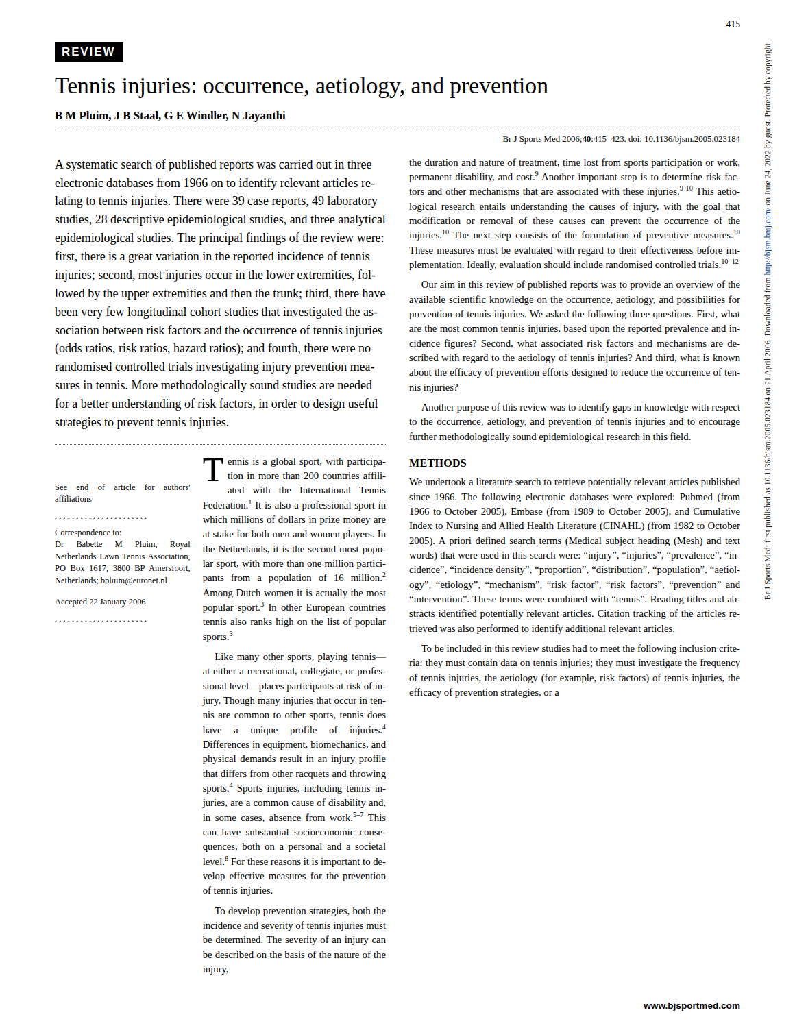Br J Sports Med: first published as 10.1136/bjsm.2005.023184 on 21 April 2006. Downloaded from http://bjsm.bmj.com/ on June 24, 2022 by guest. Protected by copyright.
415
REVIEW
Tennis injuries: occurrence, aetiology, and prevention
B M Pluim, J B Staal, G E Windler, N Jayanthi
Br J Sports Med 2006;40:415–423. doi: 10.1136/bjsm.2005.023184
A systematic search of published reports was carried out in three electronic databases from 1966 on to identify relevant articles relating to tennis injuries. There were 39 case reports, 49 laboratory studies, 28 descriptive epidemiological studies, and three analytical epidemiological studies. The principal findings of the review were: first, there is a great variation in the reported incidence of tennis injuries; second, most injuries occur in the lower extremities, followed by the upper extremities and then the trunk; third, there have been very few longitudinal cohort studies that investigated the association between risk factors and the occurrence of tennis injuries (odds ratios, risk ratios, hazard ratios); and fourth, there were no randomised controlled trials investigating injury prevention measures in tennis. More methodologically sound studies are needed for a better understanding of risk factors, in order to design useful strategies to prevent tennis injuries.
See end of article for authors' affiliations
. . . . . . . . . . . . . . . . . . . . . .
Correspondence to:
Dr Babette M Pluim, Royal Netherlands Lawn Tennis Association, PO Box 1617, 3800 BP Amersfoort, Netherlands; bpluim@euronet.nl
Accepted 22 January 2006
. . . . . . . . . . . . . . . . . . . . . .
Tennis is a global sport, with participation in more than 200 countries affiliated with the International Tennis Federation.1 It is also a professional sport in which millions of dollars in prize money are at stake for both men and women players. In the Netherlands, it is the second most popular sport, with more than one million participants from a population of 16 million.2 Among Dutch women it is actually the most popular sport.3 In other European countries tennis also ranks high on the list of popular sports.3
Like many other sports, playing tennis—at either a recreational, collegiate, or professional level—places participants at risk of injury. Though many injuries that occur in tennis are common to other sports, tennis does have a unique profile of injuries.4 Differences in equipment, biomechanics, and physical demands result in an injury profile that differs from other racquets and throwing sports.4 Sports injuries, including tennis injuries, are a common cause of disability and, in some cases, absence from work.5–7 This can have substantial socioeconomic consequences, both on a personal and a societal level.8 For these reasons it is important to develop effective measures for the prevention of tennis injuries.
To develop prevention strategies, both the incidence and severity of tennis injuries must be determined. The severity of an injury can be described on the basis of the nature of the injury,
the duration and nature of treatment, time lost from sports participation or work, permanent disability, and cost.9 Another important step is to determine risk factors and other mechanisms that are associated with these injuries.9 10 This aetiological research entails understanding the causes of injury, with the goal that modification or removal of these causes can prevent the occurrence of the injuries.10 The next step consists of the formulation of preventive measures.10 These measures must be evaluated with regard to their effectiveness before implementation. Ideally, evaluation should include randomised controlled trials.10–12
Our aim in this review of published reports was to provide an overview of the available scientific knowledge on the occurrence, aetiology, and possibilities for prevention of tennis injuries. We asked the following three questions. First, what are the most common tennis injuries, based upon the reported prevalence and incidence figures? Second, what associated risk factors and mechanisms are described with regard to the aetiology of tennis injuries? And third, what is known about the efficacy of prevention efforts designed to reduce the occurrence of tennis injuries?
Another purpose of this review was to identify gaps in knowledge with respect to the occurrence, aetiology, and prevention of tennis injuries and to encourage further methodologically sound epidemiological research in this field.
METHODS
We undertook a literature search to retrieve potentially relevant articles published since 1966. The following electronic databases were explored: Pubmed (from 1966 to October 2005), Embase (from 1989 to October 2005), and Cumulative Index to Nursing and Allied Health Literature (CINAHL) (from 1982 to October 2005). A priori defined search terms (Medical subject heading (Mesh) and text words) that were used in this search were: “injury”, “injuries”, “prevalence”, “incidence”, “incidence density”, “proportion”, “distribution”, “population”, “aetiology”, “etiology”, “mechanism”, “risk factor”, “risk factors”, “prevention” and “intervention”. These terms were combined with “tennis”. Reading titles and abstracts identified potentially relevant articles. Citation tracking of the articles retrieved was also performed to identify additional relevant articles.
To be included in this review studies had to meet the following inclusion criteria: they must contain data on tennis injuries; they must investigate the frequency of tennis injuries, the aetiology (for example, risk factors) of tennis injuries, the efficacy of prevention strategies, or a
www.bjsportmed.com